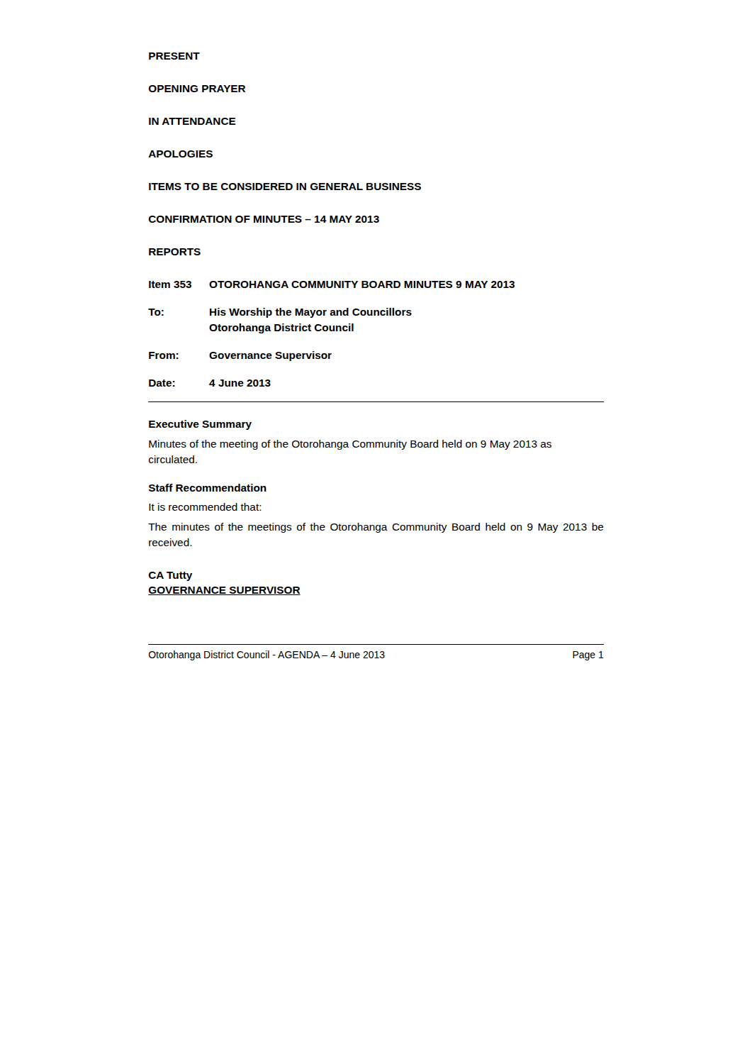PRESENT
OPENING PRAYER
IN ATTENDANCE
APOLOGIES
ITEMS TO BE CONSIDERED IN GENERAL BUSINESS
CONFIRMATION OF MINUTES – 14 MAY 2013
REPORTS
| Item 353 | OTOROHANGA COMMUNITY BOARD MINUTES 9 MAY 2013 |
| To: | His Worship the Mayor and Councillors Otorohanga District Council |
| From: | Governance Supervisor |
| Date: | 4 June 2013 |
Executive Summary
Minutes of the meeting of the Otorohanga Community Board held on 9 May 2013 as circulated.
Staff Recommendation
It is recommended that:
The minutes of the meetings of the Otorohanga Community Board held on 9 May 2013 be received.
CA Tutty
GOVERNANCE SUPERVISOR
Otorohanga District Council - AGENDA – 4 June 2013 Page 1